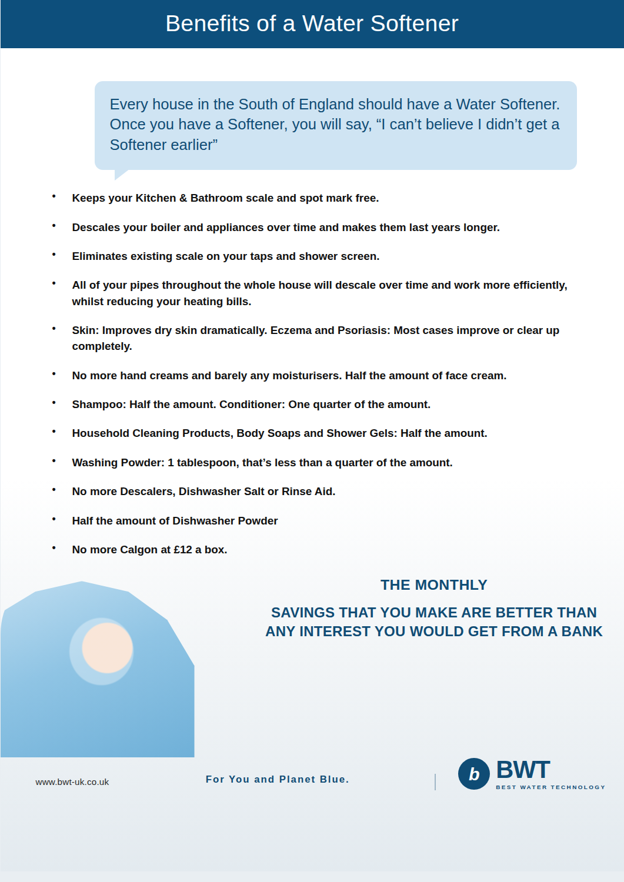Benefits of a Water Softener
Every house in the South of England should have a Water Softener. Once you have a Softener, you will say, “I can’t believe I didn’t get a Softener earlier”
Keeps your Kitchen & Bathroom scale and spot mark free.
Descales your boiler and appliances over time and makes them last years longer.
Eliminates existing scale on your taps and shower screen.
All of your pipes throughout the whole house will descale over time and work more efficiently, whilst reducing your heating bills.
Skin: Improves dry skin dramatically. Eczema and Psoriasis: Most cases improve or clear up completely.
No more hand creams and barely any moisturisers. Half the amount of face cream.
Shampoo: Half the amount. Conditioner: One quarter of the amount.
Household Cleaning Products, Body Soaps and Shower Gels: Half the amount.
Washing Powder: 1 tablespoon, that’s less than a quarter of the amount.
No more Descalers, Dishwasher Salt or Rinse Aid.
Half the amount of Dishwasher Powder
No more Calgon at £12 a box.
THE MONTHLY
SAVINGS THAT YOU MAKE ARE BETTER THAN ANY INTEREST YOU WOULD GET FROM A BANK
www.bwt-uk.co.uk
For You and Planet Blue.
b
BWT BEST WATER TECHNOLOGY